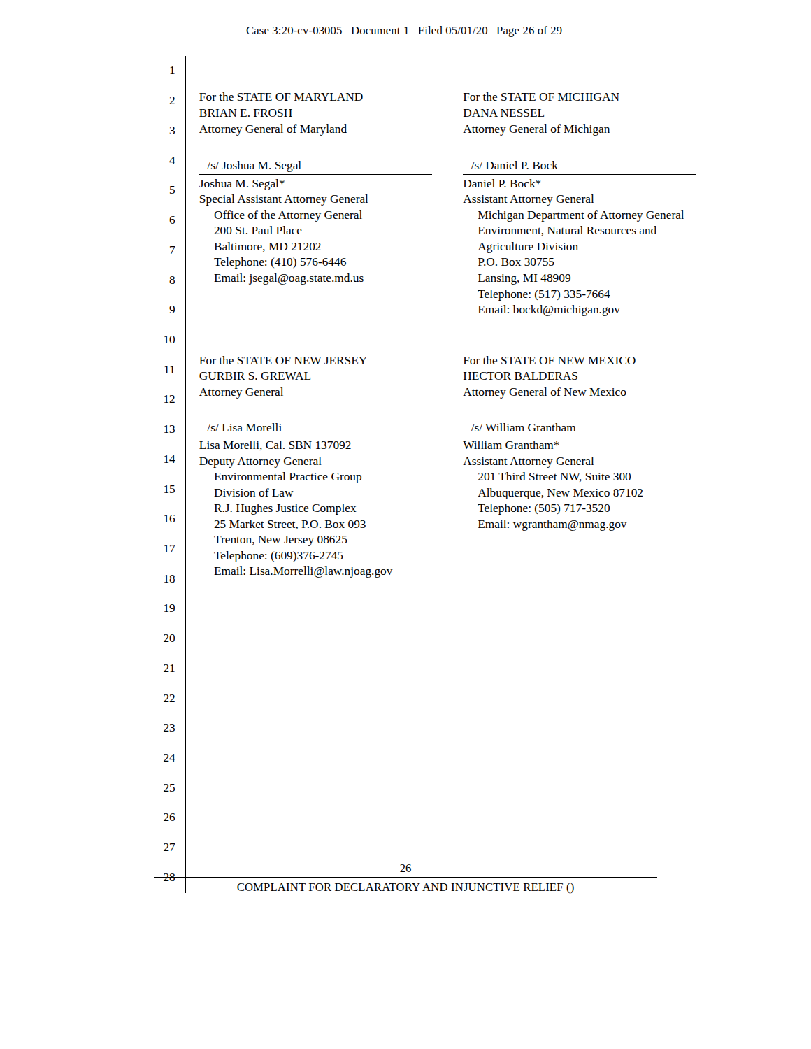Case 3:20-cv-03005 Document 1 Filed 05/01/20 Page 26 of 29
1
2
3
4
5
6
7
8
9
10
11
12
13
14
15
16
17
18
19
20
21
22
23
24
25
26
27
28
For the STATE OF MARYLAND
BRIAN E. FROSH
Attorney General of Maryland
/s/ Joshua M. Segal Joshua M. Segal*
Special Assistant Attorney General
Office of the Attorney General 200 St. Paul Place Baltimore, MD 21202 Telephone: (410) 576-6446 Email: jsegal@oag.state.md.us
For the STATE OF MICHIGAN
DANA NESSEL
Attorney General of Michigan
/s/ Daniel P. Bock Daniel P. Bock*
Assistant Attorney General
Michigan Department of Attorney General Environment, Natural Resources and Agriculture Division P.O. Box 30755 Lansing, MI 48909 Telephone: (517) 335-7664 Email: bockd@michigan.gov
For the STATE OF NEW JERSEY
GURBIR S. GREWAL
Attorney General
/s/ Lisa Morelli Lisa Morelli, Cal. SBN 137092
Deputy Attorney General
Environmental Practice Group Division of Law R.J. Hughes Justice Complex 25 Market Street, P.O. Box 093 Trenton, New Jersey 08625 Telephone: (609)376-2745 Email: Lisa.Morrelli@law.njoag.gov
For the STATE OF NEW MEXICO
HECTOR BALDERAS
Attorney General of New Mexico
/s/ William Grantham William Grantham*
Assistant Attorney General
201 Third Street NW, Suite 300 Albuquerque, New Mexico 87102 Telephone: (505) 717-3520 Email: wgrantham@nmag.gov
26
COMPLAINT FOR DECLARATORY AND INJUNCTIVE RELIEF ()